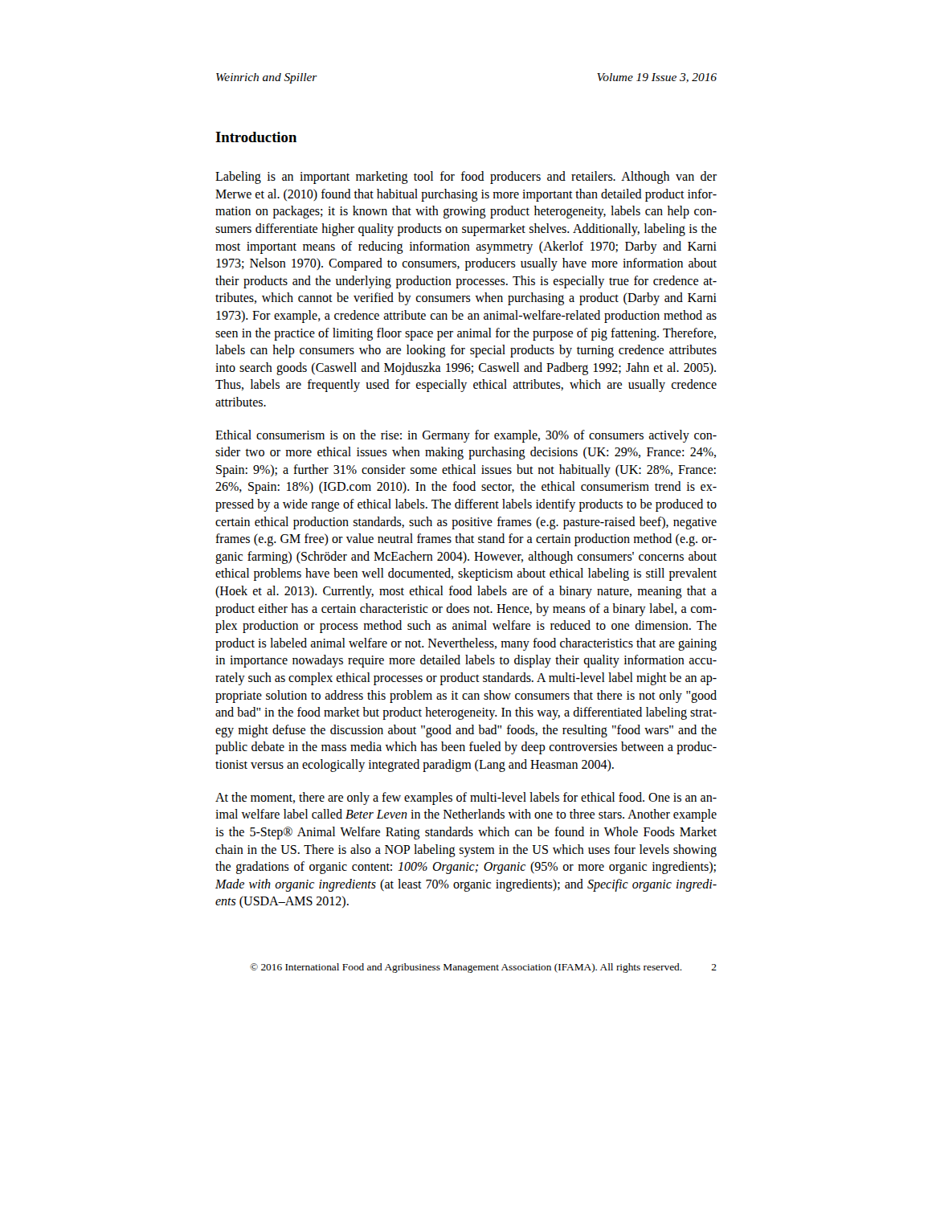Weinrich and Spiller Volume 19 Issue 3, 2016
Introduction
Labeling is an important marketing tool for food producers and retailers. Although van der Merwe et al. (2010) found that habitual purchasing is more important than detailed product information on packages; it is known that with growing product heterogeneity, labels can help consumers differentiate higher quality products on supermarket shelves. Additionally, labeling is the most important means of reducing information asymmetry (Akerlof 1970; Darby and Karni 1973; Nelson 1970). Compared to consumers, producers usually have more information about their products and the underlying production processes. This is especially true for credence attributes, which cannot be verified by consumers when purchasing a product (Darby and Karni 1973). For example, a credence attribute can be an animal-welfare-related production method as seen in the practice of limiting floor space per animal for the purpose of pig fattening. Therefore, labels can help consumers who are looking for special products by turning credence attributes into search goods (Caswell and Mojduszka 1996; Caswell and Padberg 1992; Jahn et al. 2005). Thus, labels are frequently used for especially ethical attributes, which are usually credence attributes.
Ethical consumerism is on the rise: in Germany for example, 30% of consumers actively consider two or more ethical issues when making purchasing decisions (UK: 29%, France: 24%, Spain: 9%); a further 31% consider some ethical issues but not habitually (UK: 28%, France: 26%, Spain: 18%) (IGD.com 2010). In the food sector, the ethical consumerism trend is expressed by a wide range of ethical labels. The different labels identify products to be produced to certain ethical production standards, such as positive frames (e.g. pasture-raised beef), negative frames (e.g. GM free) or value neutral frames that stand for a certain production method (e.g. organic farming) (Schröder and McEachern 2004). However, although consumers' concerns about ethical problems have been well documented, skepticism about ethical labeling is still prevalent (Hoek et al. 2013). Currently, most ethical food labels are of a binary nature, meaning that a product either has a certain characteristic or does not. Hence, by means of a binary label, a complex production or process method such as animal welfare is reduced to one dimension. The product is labeled animal welfare or not. Nevertheless, many food characteristics that are gaining in importance nowadays require more detailed labels to display their quality information accurately such as complex ethical processes or product standards. A multi-level label might be an appropriate solution to address this problem as it can show consumers that there is not only "good and bad" in the food market but product heterogeneity. In this way, a differentiated labeling strategy might defuse the discussion about "good and bad" foods, the resulting "food wars" and the public debate in the mass media which has been fueled by deep controversies between a productionist versus an ecologically integrated paradigm (Lang and Heasman 2004).
At the moment, there are only a few examples of multi-level labels for ethical food. One is an animal welfare label called Beter Leven in the Netherlands with one to three stars. Another example is the 5-Step® Animal Welfare Rating standards which can be found in Whole Foods Market chain in the US. There is also a NOP labeling system in the US which uses four levels showing the gradations of organic content: 100% Organic; Organic (95% or more organic ingredients); Made with organic ingredients (at least 70% organic ingredients); and Specific organic ingredients (USDA–AMS 2012).
© 2016 International Food and Agribusiness Management Association (IFAMA). All rights reserved. 2